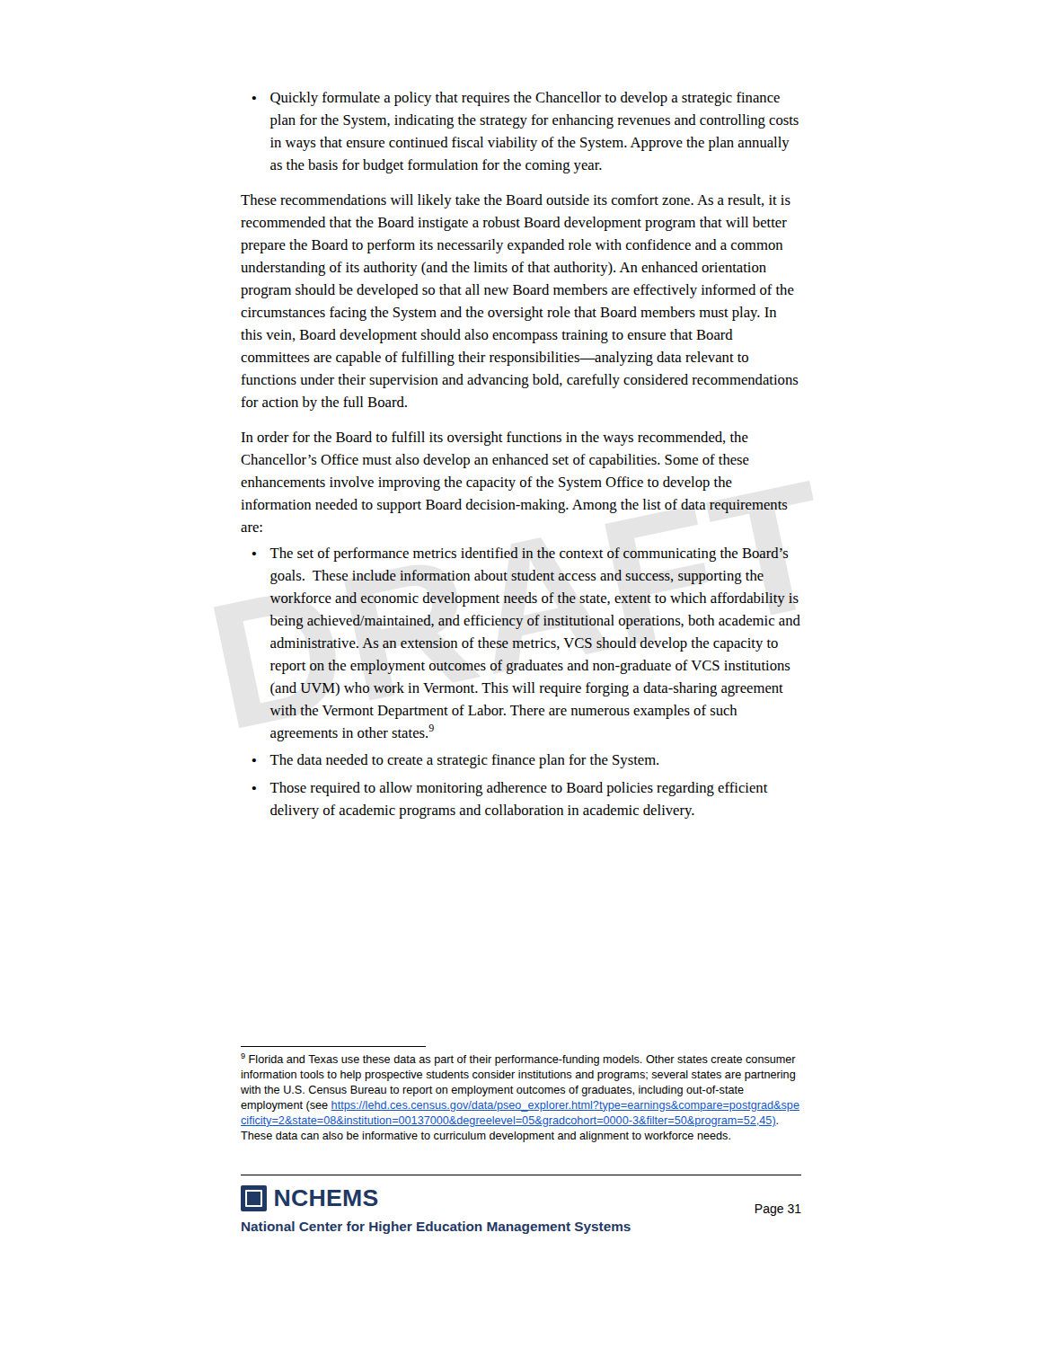DRAFT
Quickly formulate a policy that requires the Chancellor to develop a strategic finance plan for the System, indicating the strategy for enhancing revenues and controlling costs in ways that ensure continued fiscal viability of the System. Approve the plan annually as the basis for budget formulation for the coming year.
These recommendations will likely take the Board outside its comfort zone. As a result, it is recommended that the Board instigate a robust Board development program that will better prepare the Board to perform its necessarily expanded role with confidence and a common understanding of its authority (and the limits of that authority). An enhanced orientation program should be developed so that all new Board members are effectively informed of the circumstances facing the System and the oversight role that Board members must play. In this vein, Board development should also encompass training to ensure that Board committees are capable of fulfilling their responsibilities—analyzing data relevant to functions under their supervision and advancing bold, carefully considered recommendations for action by the full Board.
In order for the Board to fulfill its oversight functions in the ways recommended, the Chancellor’s Office must also develop an enhanced set of capabilities. Some of these enhancements involve improving the capacity of the System Office to develop the information needed to support Board decision-making. Among the list of data requirements are:
The set of performance metrics identified in the context of communicating the Board’s goals. These include information about student access and success, supporting the workforce and economic development needs of the state, extent to which affordability is being achieved/maintained, and efficiency of institutional operations, both academic and administrative. As an extension of these metrics, VCS should develop the capacity to report on the employment outcomes of graduates and non-graduate of VCS institutions (and UVM) who work in Vermont. This will require forging a data-sharing agreement with the Vermont Department of Labor. There are numerous examples of such agreements in other states.9
The data needed to create a strategic finance plan for the System.
Those required to allow monitoring adherence to Board policies regarding efficient delivery of academic programs and collaboration in academic delivery.
9 Florida and Texas use these data as part of their performance-funding models. Other states create consumer information tools to help prospective students consider institutions and programs; several states are partnering with the U.S. Census Bureau to report on employment outcomes of graduates, including out-of-state employment (see https://lehd.ces.census.gov/data/pseo_explorer.html?type=earnings&compare=postgrad&specificity=2&state=08&institution=00137000&degreelevel=05&gradcohort=0000-3&filter=50&program=52,45). These data can also be informative to curriculum development and alignment to workforce needs.
NCHEMS
National Center for Higher Education Management Systems
Page 31